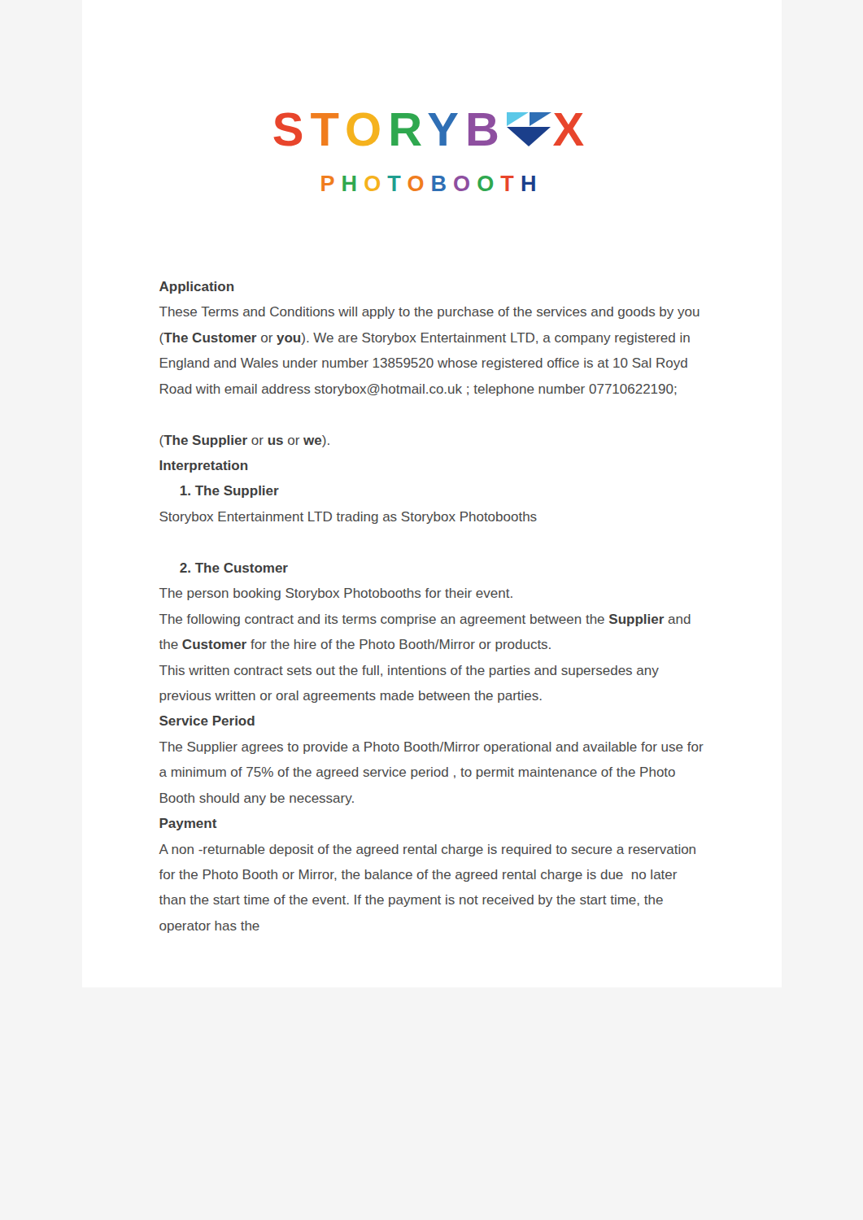STORYB X
PHOTOBOOTH
Application
These Terms and Conditions will apply to the purchase of the services and goods by you (The Customer or you). We are Storybox Entertainment LTD, a company registered in England and Wales under number 13859520 whose registered office is at 10 Sal Royd Road with email address storybox@hotmail.co.uk ; telephone number 07710622190;
(The Supplier or us or we).
Interpretation
The Supplier
Storybox Entertainment LTD trading as Storybox Photobooths
The Customer
The person booking Storybox Photobooths for their event.
The following contract and its terms comprise an agreement between the Supplier and the Customer for the hire of the Photo Booth/Mirror or products.
This written contract sets out the full, intentions of the parties and supersedes any previous written or oral agreements made between the parties.
Service Period
The Supplier agrees to provide a Photo Booth/Mirror operational and available for use for a minimum of 75% of the agreed service period , to permit maintenance of the Photo Booth should any be necessary.
Payment
A non -returnable deposit of the agreed rental charge is required to secure a reservation for the Photo Booth or Mirror, the balance of the agreed rental charge is due no later than the start time of the event. If the payment is not received by the start time, the operator has the